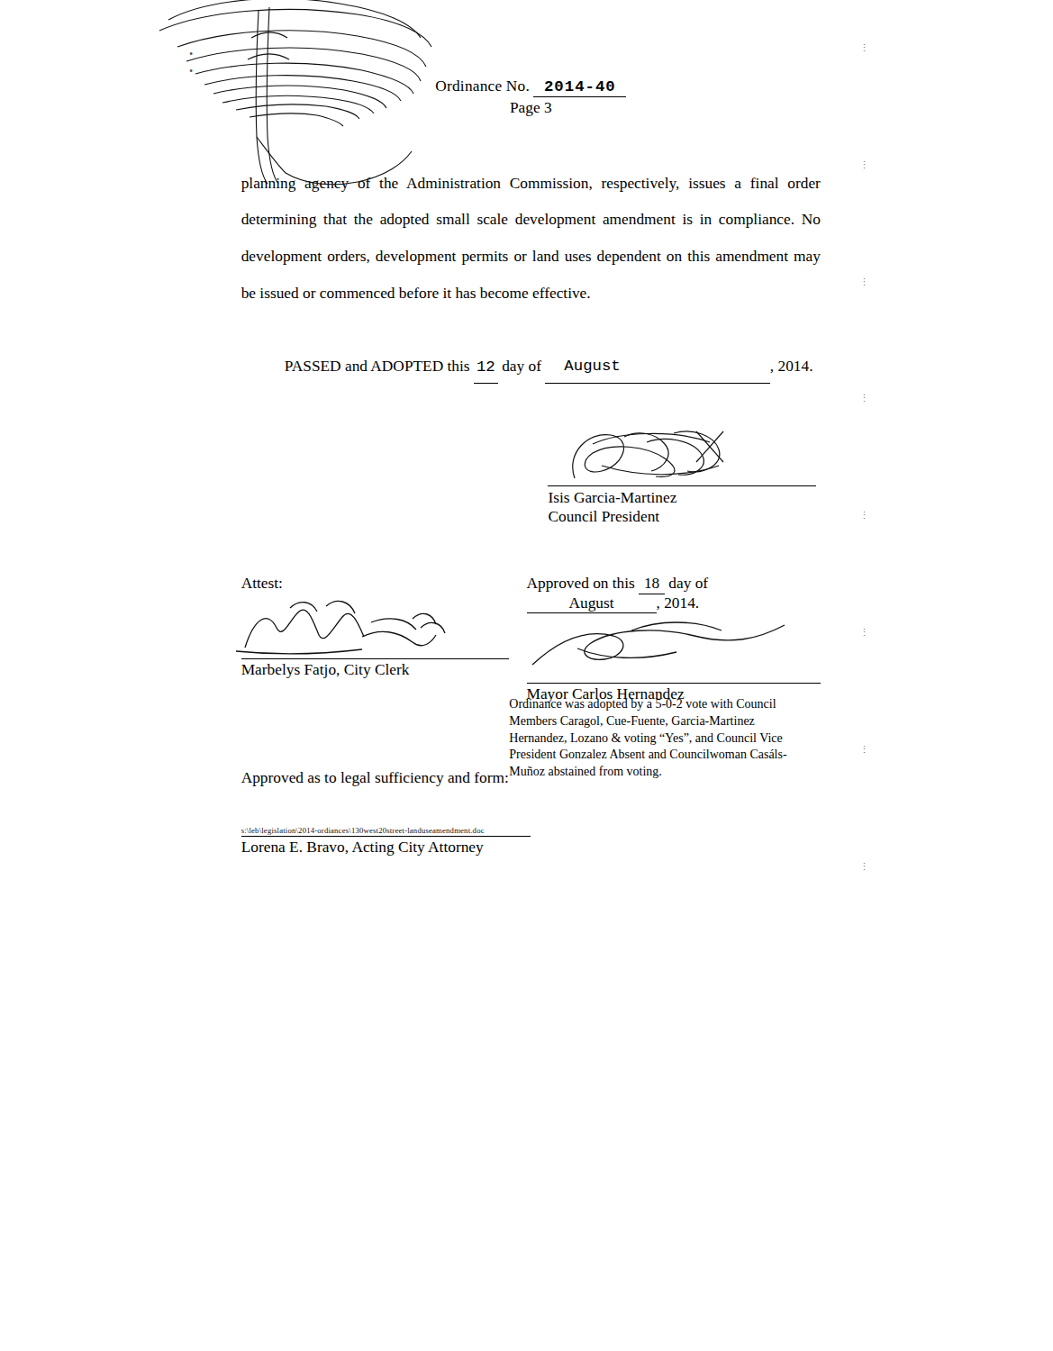•
•
⋮ ⋮ ⋮ ⋮ ⋮ ⋮ ⋮ ⋮
Ordinance No. 2014-40
Page 3
planning agency of the Administration Commission, respectively, issues a final order determining that the adopted small scale development amendment is in compliance. No development orders, development permits or land uses dependent on this amendment may be issued or commenced before it has become effective.
PASSED and ADOPTED this 12 day of August, 2014.
Isis Garcia-Martinez
Council President
Attest:
Marbelys Fatjo, City Clerk
Approved on this 18 day of August, 2014.
Mayor Carlos Hernandez
Approved as to legal sufficiency and form:
Lorena E. Bravo, Acting City Attorney
Ordinance was adopted by a 5-0-2 vote with Council Members Caragol, Cue-Fuente, Garcia-Martinez Hernandez, Lozano & voting “Yes”, and Council Vice President Gonzalez Absent and Councilwoman Casáls-Muñoz abstained from voting.
s:\leb\legislation\2014-ordiances\130west20street-landuseamendment.doc